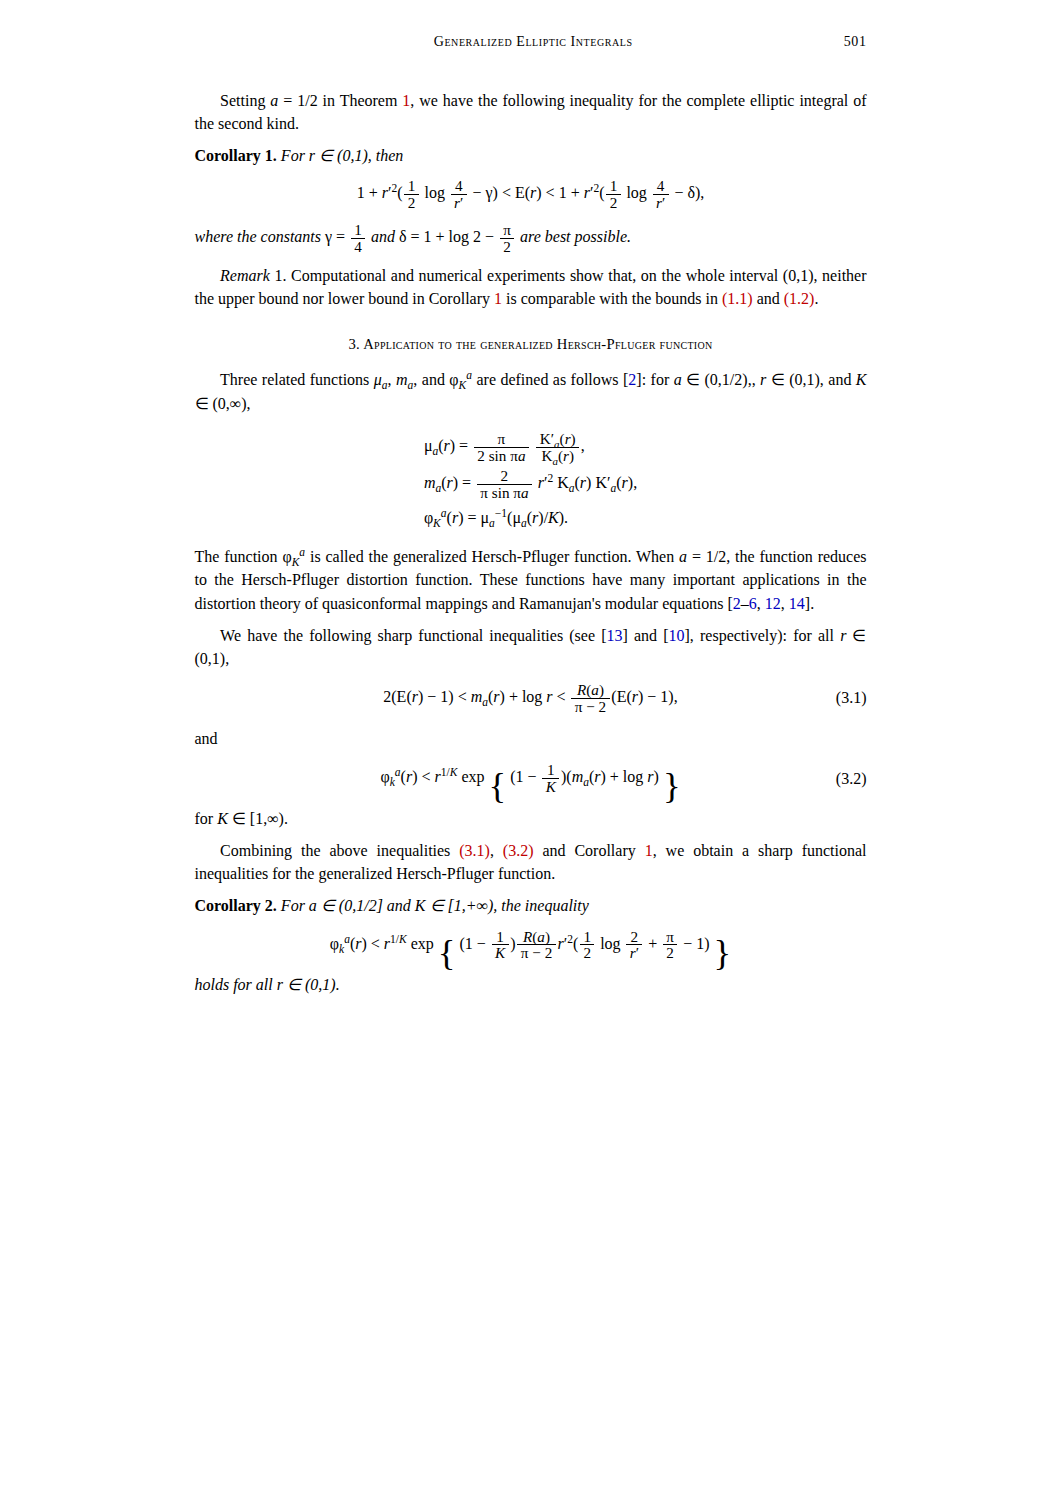Generalized Elliptic Integrals 501
Setting a = 1/2 in Theorem 1, we have the following inequality for the complete elliptic integral of the second kind.
Corollary 1. For r ∈ (0,1), then
1 + r′2(12 log 4 r′ − γ) < E(r) < 1 + r′2(12 log 4 r′ − δ),
where the constants γ = 14 and δ = 1 + log 2 − π 2 are best possible.
Remark 1. Computational and numerical experiments show that, on the whole interval (0,1), neither the upper bound nor lower bound in Corollary 1 is comparable with the bounds in (1.1) and (1.2).
3. Application to the generalized Hersch-Pfluger function
Three related functions μa, ma, and φKa are defined as follows [2]: for a ∈ (0,1/2),, r ∈ (0,1), and K ∈ (0,∞),
μa(r) = π 2 sin πa K′a(r) Ka(r), ma(r) = 2 π sin πa r′2 Ka(r) K′a(r), φKa(r) = μa−1(μa(r)/K).
The function φKa is called the generalized Hersch-Pfluger function. When a = 1/2, the function reduces to the Hersch-Pfluger distortion function. These functions have many important applications in the distortion theory of quasiconformal mappings and Ramanujan's modular equations [2–6, 12, 14].
We have the following sharp functional inequalities (see [13] and [10], respectively): for all r ∈ (0,1),
2(E(r) − 1) < ma(r) + log r < R(a) π − 2(E(r) − 1), (3.1)
and
φka(r) < r1/K exp { (1 − 1 K)(ma(r) + log r) } (3.2)
for K ∈ [1,∞).
Combining the above inequalities (3.1), (3.2) and Corollary 1, we obtain a sharp functional inequalities for the generalized Hersch-Pfluger function.
Corollary 2. For a ∈ (0,1/2] and K ∈ [1,+∞), the inequality
φka(r) < r1/K exp { (1 − 1 K)R(a) π − 2 r′2(12 log 2 r′ + π 2 − 1) }
holds for all r ∈ (0,1).